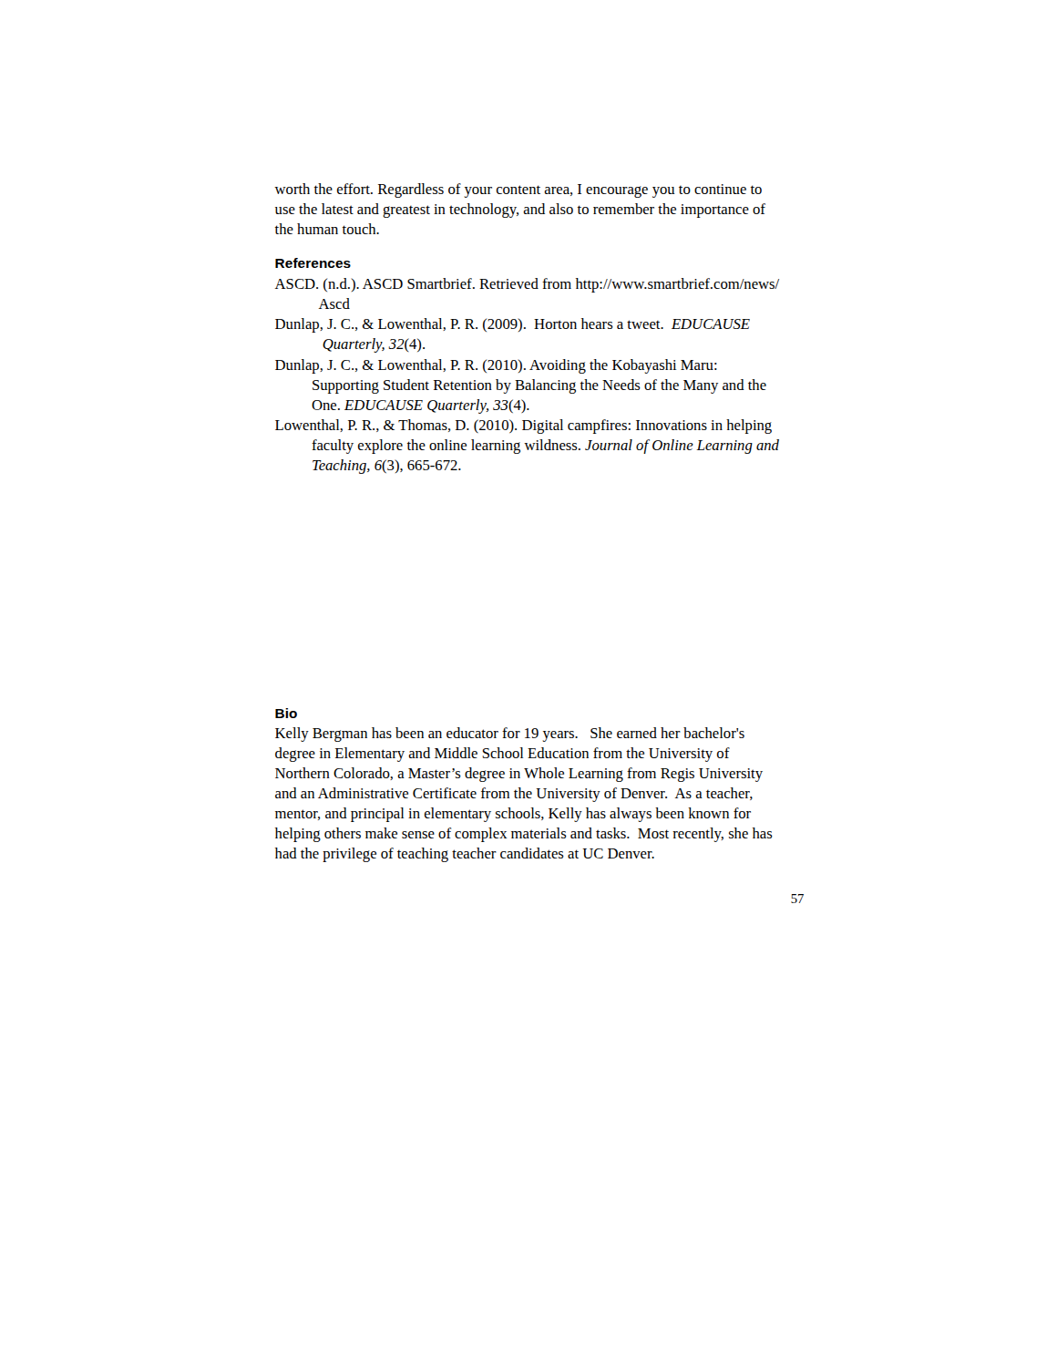worth the effort. Regardless of your content area, I encourage you to continue to use the latest and greatest in technology, and also to remember the importance of the human touch.
References
ASCD. (n.d.). ASCD Smartbrief. Retrieved from http://www.smartbrief.com/news/
Ascd
Dunlap, J. C., & Lowenthal, P. R. (2009). Horton hears a tweet. EDUCAUSE
Quarterly, 32(4).
Dunlap, J. C., & Lowenthal, P. R. (2010). Avoiding the Kobayashi Maru: Supporting Student Retention by Balancing the Needs of the Many and the One. EDUCAUSE Quarterly, 33(4).
Lowenthal, P. R., & Thomas, D. (2010). Digital campfires: Innovations in helping faculty explore the online learning wildness. Journal of Online Learning and Teaching, 6(3), 665-672.
Bio
Kelly Bergman has been an educator for 19 years. She earned her bachelor's degree in Elementary and Middle School Education from the University of Northern Colorado, a Master’s degree in Whole Learning from Regis University and an Administrative Certificate from the University of Denver. As a teacher, mentor, and principal in elementary schools, Kelly has always been known for helping others make sense of complex materials and tasks. Most recently, she has had the privilege of teaching teacher candidates at UC Denver.
57